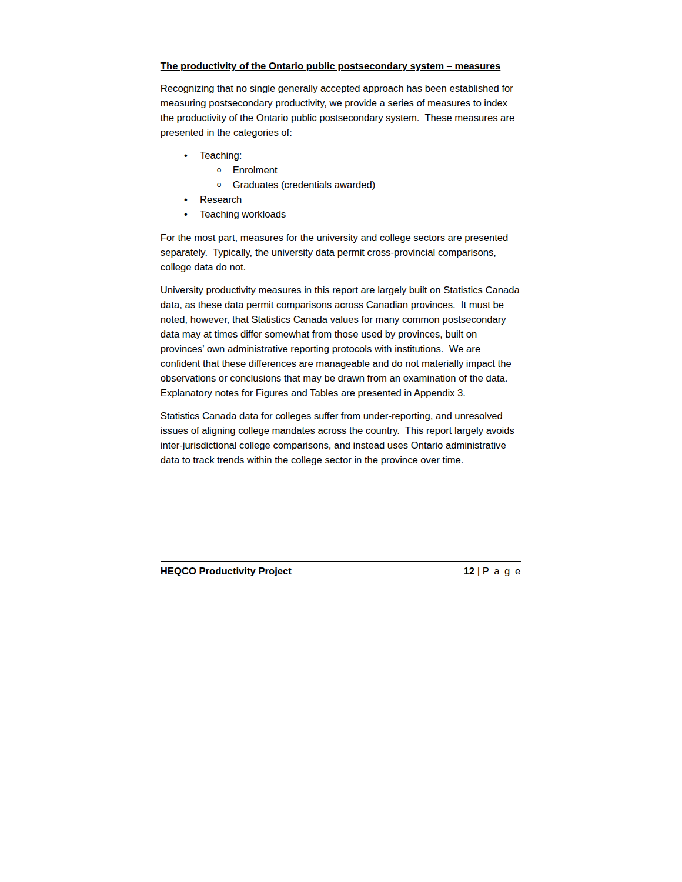The productivity of the Ontario public postsecondary system – measures
Recognizing that no single generally accepted approach has been established for measuring postsecondary productivity, we provide a series of measures to index the productivity of the Ontario public postsecondary system. These measures are presented in the categories of:
Teaching:
Enrolment
Graduates (credentials awarded)
Research
Teaching workloads
For the most part, measures for the university and college sectors are presented separately. Typically, the university data permit cross-provincial comparisons, college data do not.
University productivity measures in this report are largely built on Statistics Canada data, as these data permit comparisons across Canadian provinces. It must be noted, however, that Statistics Canada values for many common postsecondary data may at times differ somewhat from those used by provinces, built on provinces’ own administrative reporting protocols with institutions. We are confident that these differences are manageable and do not materially impact the observations or conclusions that may be drawn from an examination of the data. Explanatory notes for Figures and Tables are presented in Appendix 3.
Statistics Canada data for colleges suffer from under-reporting, and unresolved issues of aligning college mandates across the country. This report largely avoids inter-jurisdictional college comparisons, and instead uses Ontario administrative data to track trends within the college sector in the province over time.
HEQCO Productivity Project 12 | P a g e